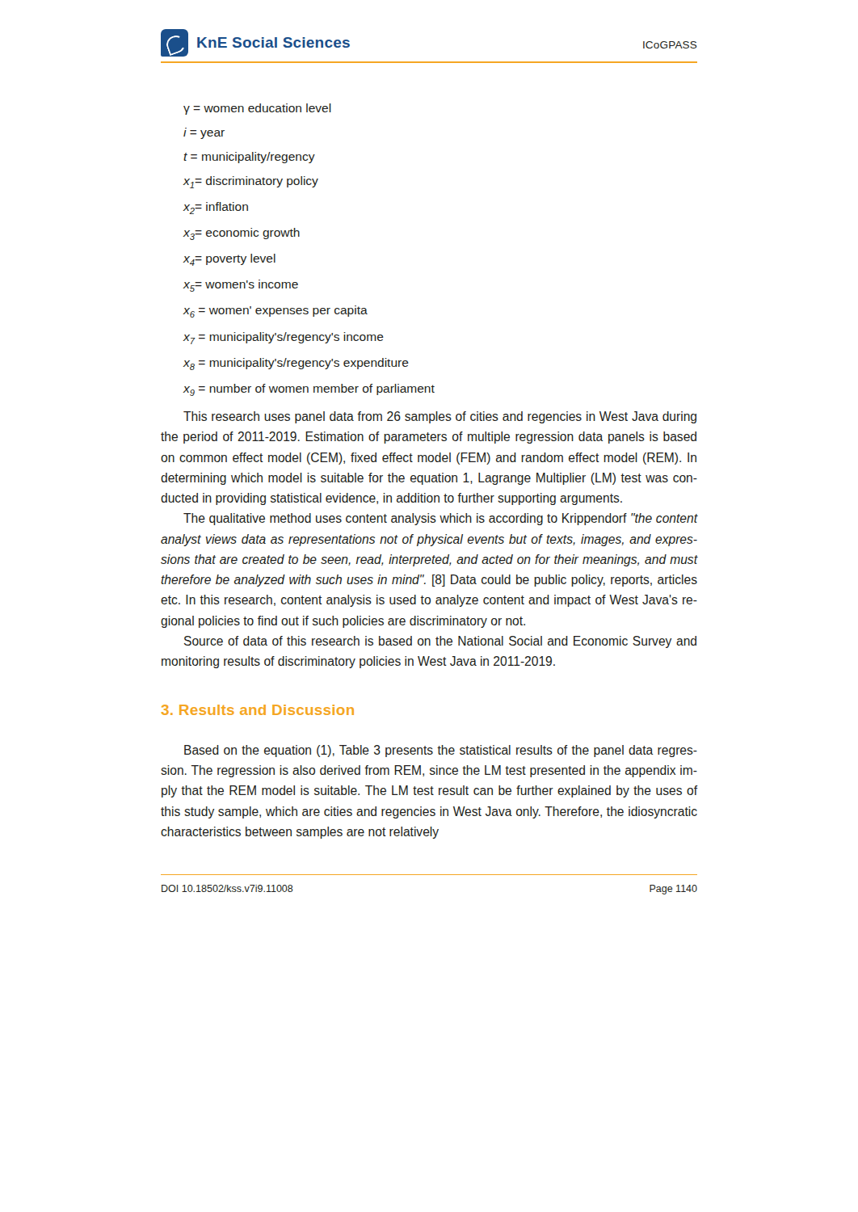KnE Social Sciences
ICoGPASS
γ = women education level
i = year
t = municipality/regency
x1= discriminatory policy
x2= inflation
x3= economic growth
x4= poverty level
x5= women's income
x6 = women' expenses per capita
x7 = municipality's/regency's income
x8 = municipality's/regency's expenditure
x9 = number of women member of parliament
This research uses panel data from 26 samples of cities and regencies in West Java during the period of 2011-2019. Estimation of parameters of multiple regression data panels is based on common effect model (CEM), fixed effect model (FEM) and random effect model (REM). In determining which model is suitable for the equation 1, Lagrange Multiplier (LM) test was conducted in providing statistical evidence, in addition to further supporting arguments.
The qualitative method uses content analysis which is according to Krippendorf "the content analyst views data as representations not of physical events but of texts, images, and expressions that are created to be seen, read, interpreted, and acted on for their meanings, and must therefore be analyzed with such uses in mind". [8] Data could be public policy, reports, articles etc. In this research, content analysis is used to analyze content and impact of West Java's regional policies to find out if such policies are discriminatory or not.
Source of data of this research is based on the National Social and Economic Survey and monitoring results of discriminatory policies in West Java in 2011-2019.
3. Results and Discussion
Based on the equation (1), Table 3 presents the statistical results of the panel data regression. The regression is also derived from REM, since the LM test presented in the appendix imply that the REM model is suitable. The LM test result can be further explained by the uses of this study sample, which are cities and regencies in West Java only. Therefore, the idiosyncratic characteristics between samples are not relatively
DOI 10.18502/kss.v7i9.11008
Page 1140